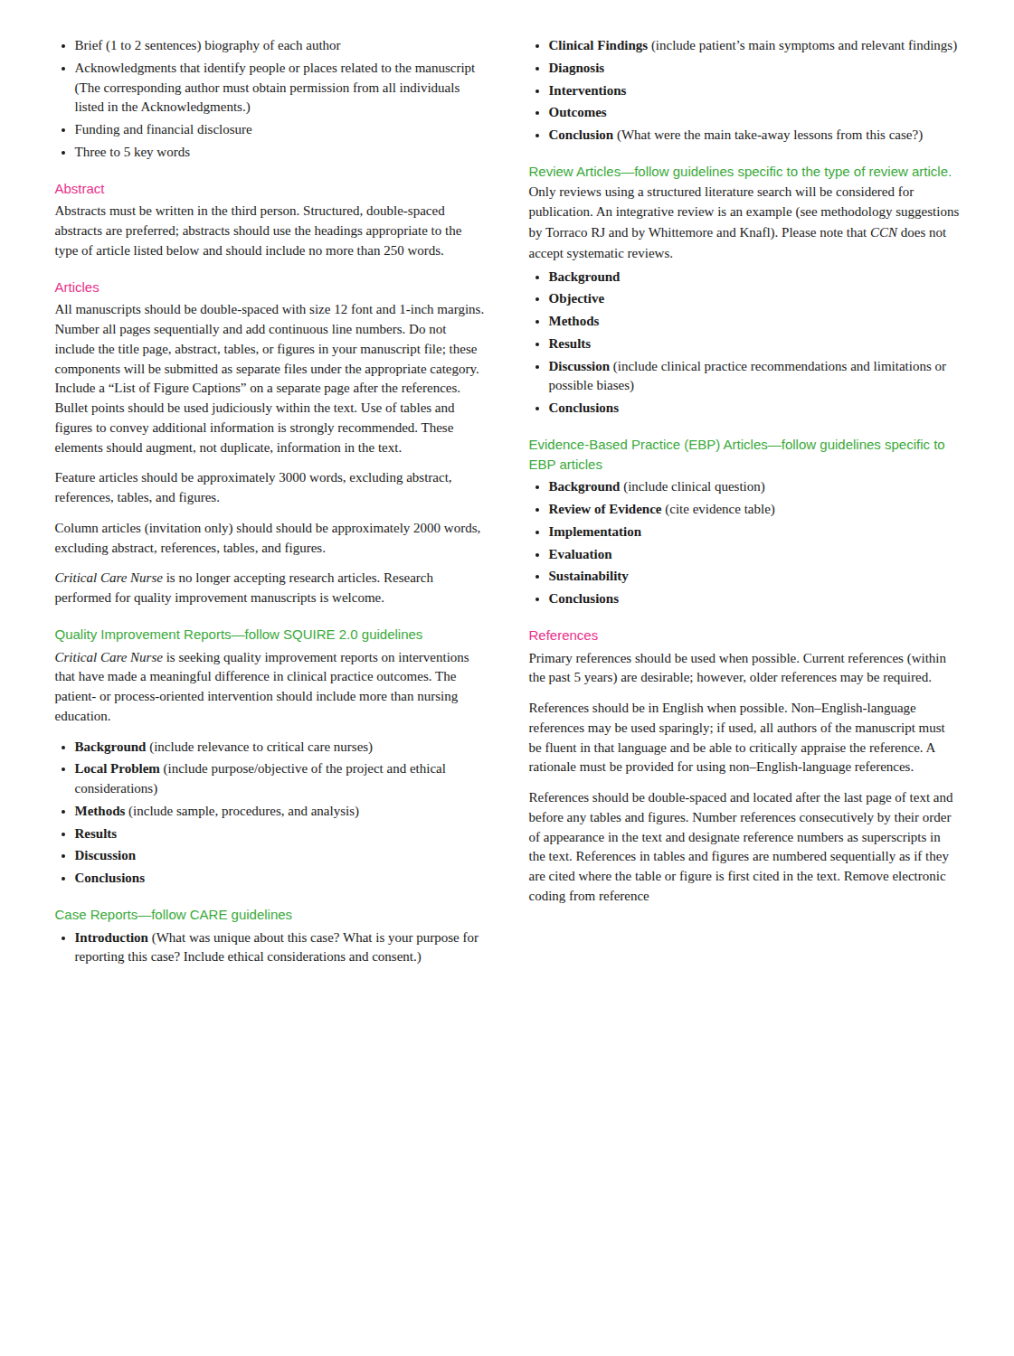Brief (1 to 2 sentences) biography of each author
Acknowledgments that identify people or places related to the manuscript (The corresponding author must obtain permission from all individuals listed in the Acknowledgments.)
Funding and financial disclosure
Three to 5 key words
Abstract
Abstracts must be written in the third person. Structured, double-spaced abstracts are preferred; abstracts should use the headings appropriate to the type of article listed below and should include no more than 250 words.
Articles
All manuscripts should be double-spaced with size 12 font and 1-inch margins. Number all pages sequentially and add continuous line numbers. Do not include the title page, abstract, tables, or figures in your manuscript file; these components will be submitted as separate files under the appropriate category. Include a “List of Figure Captions” on a separate page after the references. Bullet points should be used judiciously within the text. Use of tables and figures to convey additional information is strongly recommended. These elements should augment, not duplicate, information in the text.
Feature articles should be approximately 3000 words, excluding abstract, references, tables, and figures.
Column articles (invitation only) should should be approximately 2000 words, excluding abstract, references, tables, and figures.
Critical Care Nurse is no longer accepting research articles. Research performed for quality improvement manuscripts is welcome.
Quality Improvement Reports—follow SQUIRE 2.0 guidelines
Critical Care Nurse is seeking quality improvement reports on interventions that have made a meaningful difference in clinical practice outcomes. The patient- or process-oriented intervention should include more than nursing education.
Background (include relevance to critical care nurses)
Local Problem (include purpose/objective of the project and ethical considerations)
Methods (include sample, procedures, and analysis)
Results
Discussion
Conclusions
Case Reports—follow CARE guidelines
Introduction (What was unique about this case? What is your purpose for reporting this case? Include ethical considerations and consent.)
Clinical Findings (include patient’s main symptoms and relevant findings)
Diagnosis
Interventions
Outcomes
Conclusion (What were the main take-away lessons from this case?)
Review Articles—follow guidelines specific to the type of review article. Only reviews using a structured literature search will be considered for publication. An integrative review is an example (see methodology suggestions by Torraco RJ and by Whittemore and Knafl). Please note that CCN does not accept systematic reviews.
Background
Objective
Methods
Results
Discussion (include clinical practice recommendations and limitations or possible biases)
Conclusions
Evidence-Based Practice (EBP) Articles—follow guidelines specific to EBP articles
Background (include clinical question)
Review of Evidence (cite evidence table)
Implementation
Evaluation
Sustainability
Conclusions
References
Primary references should be used when possible. Current references (within the past 5 years) are desirable; however, older references may be required.
References should be in English when possible. Non–English-language references may be used sparingly; if used, all authors of the manuscript must be fluent in that language and be able to critically appraise the reference. A rationale must be provided for using non–English-language references.
References should be double-spaced and located after the last page of text and before any tables and figures. Number references consecutively by their order of appearance in the text and designate reference numbers as superscripts in the text. References in tables and figures are numbered sequentially as if they are cited where the table or figure is first cited in the text. Remove electronic coding from reference